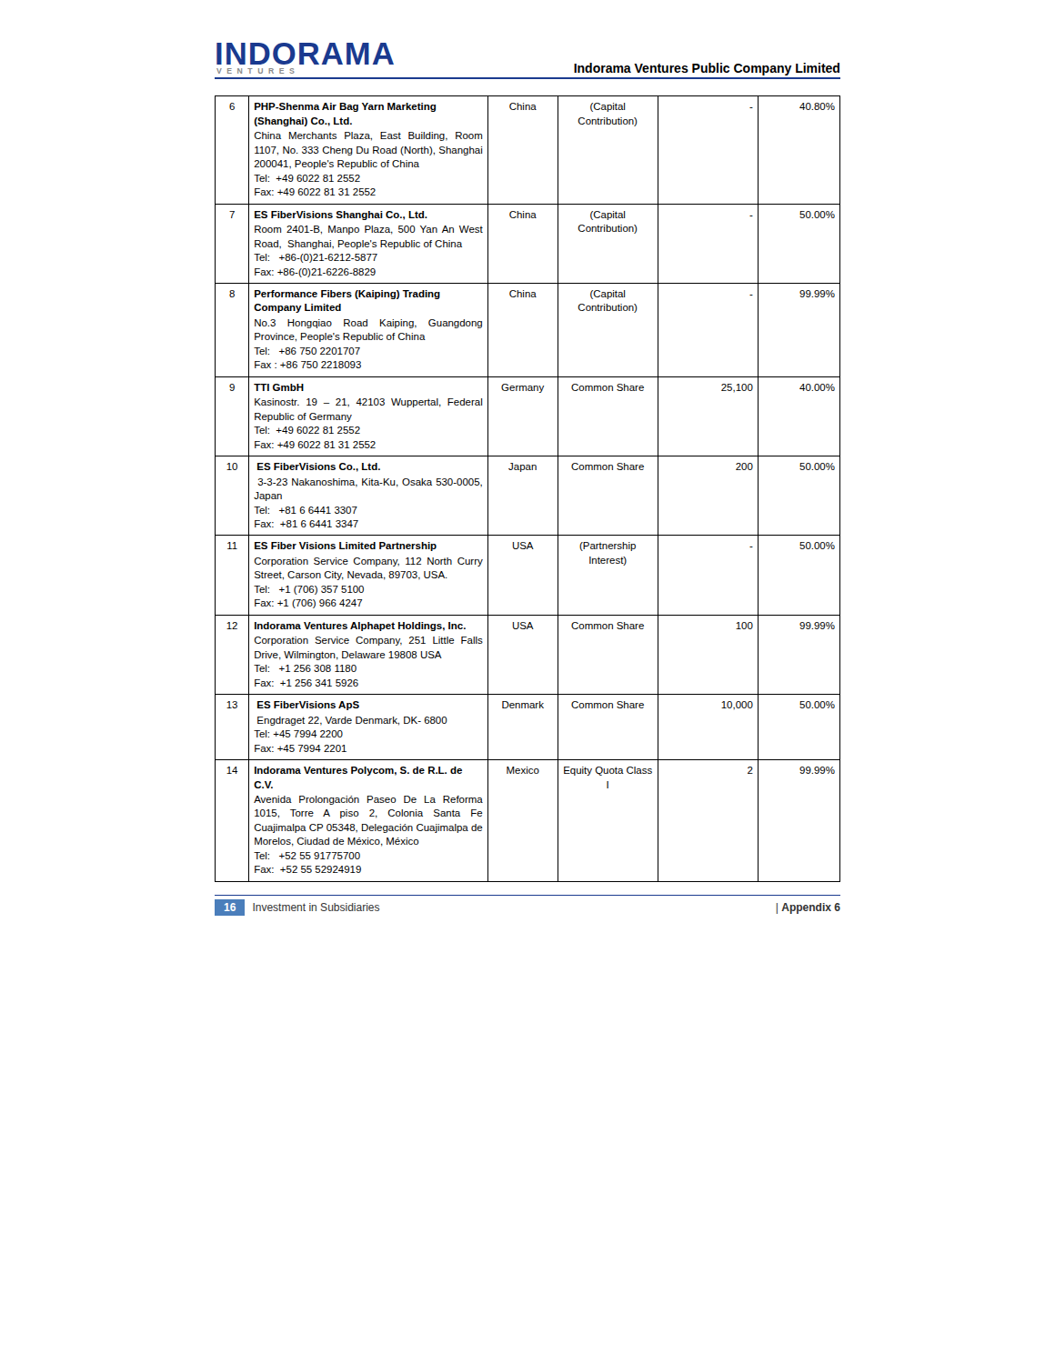INDORAMA
VENTURES
Indorama Ventures Public Company Limited
| 6 | PHP-Shenma Air Bag Yarn Marketing (Shanghai) Co., Ltd. China Merchants Plaza, East Building, Room 1107, No. 333 Cheng Du Road (North), Shanghai 200041, People's Republic of China Tel: +49 6022 81 2552 Fax: +49 6022 81 31 2552 | China | (Capital Contribution) | - | 40.80% |
| 7 | ES FiberVisions Shanghai Co., Ltd. Room 2401-B, Manpo Plaza, 500 Yan An West Road, Shanghai, People's Republic of China Tel: +86-(0)21-6212-5877 Fax: +86-(0)21-6226-8829 | China | (Capital Contribution) | - | 50.00% |
| 8 | Performance Fibers (Kaiping) Trading Company Limited No.3 Hongqiao Road Kaiping, Guangdong Province, People's Republic of China Tel: +86 750 2201707 Fax : +86 750 2218093 | China | (Capital Contribution) | - | 99.99% |
| 9 | TTI GmbH Kasinostr. 19 – 21, 42103 Wuppertal, Federal Republic of Germany Tel: +49 6022 81 2552 Fax: +49 6022 81 31 2552 | Germany | Common Share | 25,100 | 40.00% |
| 10 | ES FiberVisions Co., Ltd. 3-3-23 Nakanoshima, Kita-Ku, Osaka 530-0005, Japan Tel: +81 6 6441 3307 Fax: +81 6 6441 3347 | Japan | Common Share | 200 | 50.00% |
| 11 | ES Fiber Visions Limited Partnership Corporation Service Company, 112 North Curry Street, Carson City, Nevada, 89703, USA. Tel: +1 (706) 357 5100 Fax: +1 (706) 966 4247 | USA | (Partnership Interest) | - | 50.00% |
| 12 | Indorama Ventures Alphapet Holdings, Inc. Corporation Service Company, 251 Little Falls Drive, Wilmington, Delaware 19808 USA Tel: +1 256 308 1180 Fax: +1 256 341 5926 | USA | Common Share | 100 | 99.99% |
| 13 | ES FiberVisions ApS Engdraget 22, Varde Denmark, DK- 6800 Tel: +45 7994 2200 Fax: +45 7994 2201 | Denmark | Common Share | 10,000 | 50.00% |
| 14 | Indorama Ventures Polycom, S. de R.L. de C.V. Avenida Prolongación Paseo De La Reforma 1015, Torre A piso 2, Colonia Santa Fe Cuajimalpa CP 05348, Delegación Cuajimalpa de Morelos, Ciudad de México, México Tel: +52 55 91775700 Fax: +52 55 52924919 | Mexico | Equity Quota Class I | 2 | 99.99% |
16 Investment in Subsidiaries
| Appendix 6